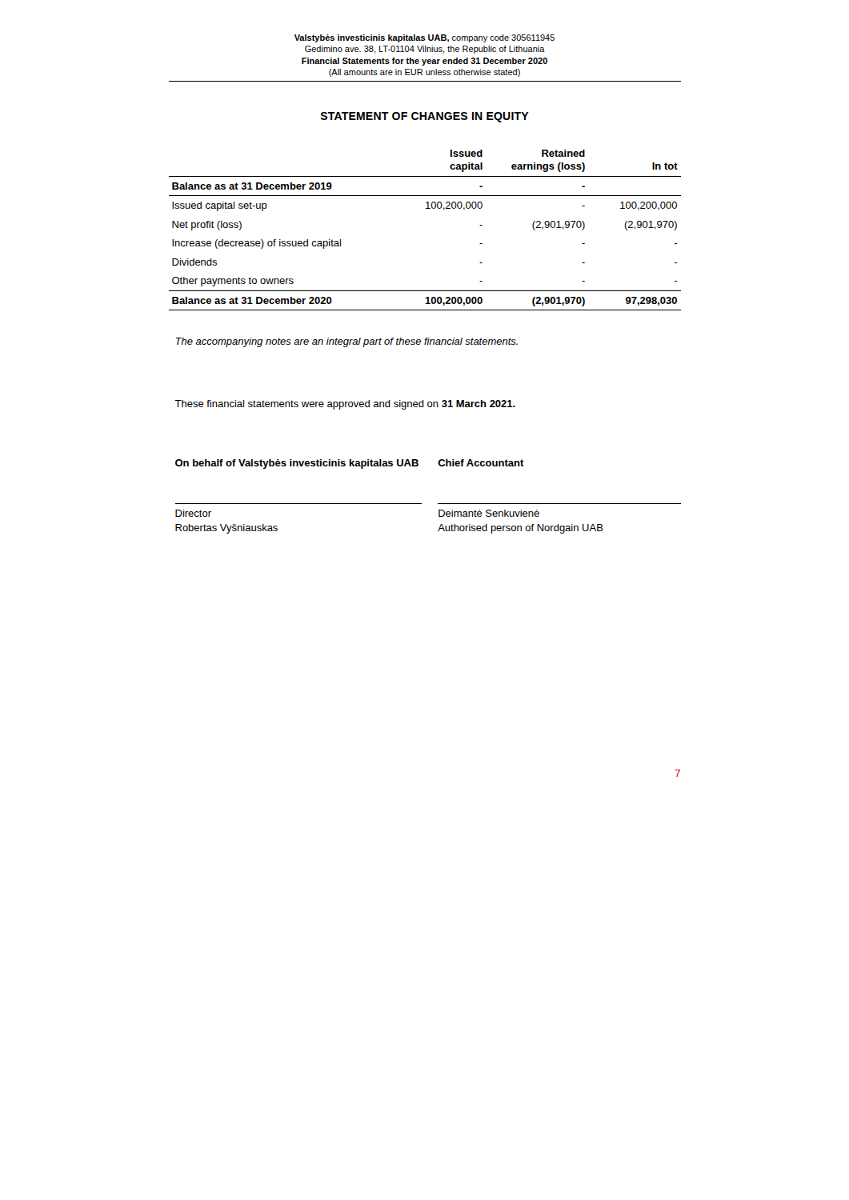Valstybės investicinis kapitalas UAB, company code 305611945
Gedimino ave. 38, LT-01104 Vilnius, the Republic of Lithuania
Financial Statements for the year ended 31 December 2020
(All amounts are in EUR unless otherwise stated)
STATEMENT OF CHANGES IN EQUITY
| | Issued capital | Retained earnings (loss) | In tot |
| --- | --- | --- | --- |
| Balance as at 31 December 2019 | - | - | |
| Issued capital set-up | 100,200,000 | - | 100,200,000 |
| Net profit (loss) | - | (2,901,970) | (2,901,970) |
| Increase (decrease) of issued capital | - | - | - |
| Dividends | - | - | - |
| Other payments to owners | - | - | - |
| Balance as at 31 December 2020 | 100,200,000 | (2,901,970) | 97,298,030 |
The accompanying notes are an integral part of these financial statements.
These financial statements were approved and signed on 31 March 2021.
| On behalf of Valstybės investicinis kapitalas UAB Director Robertas Vyšniauskas | Chief Accountant Deimantė Senkuvienė Authorised person of Nordgain UAB |
7